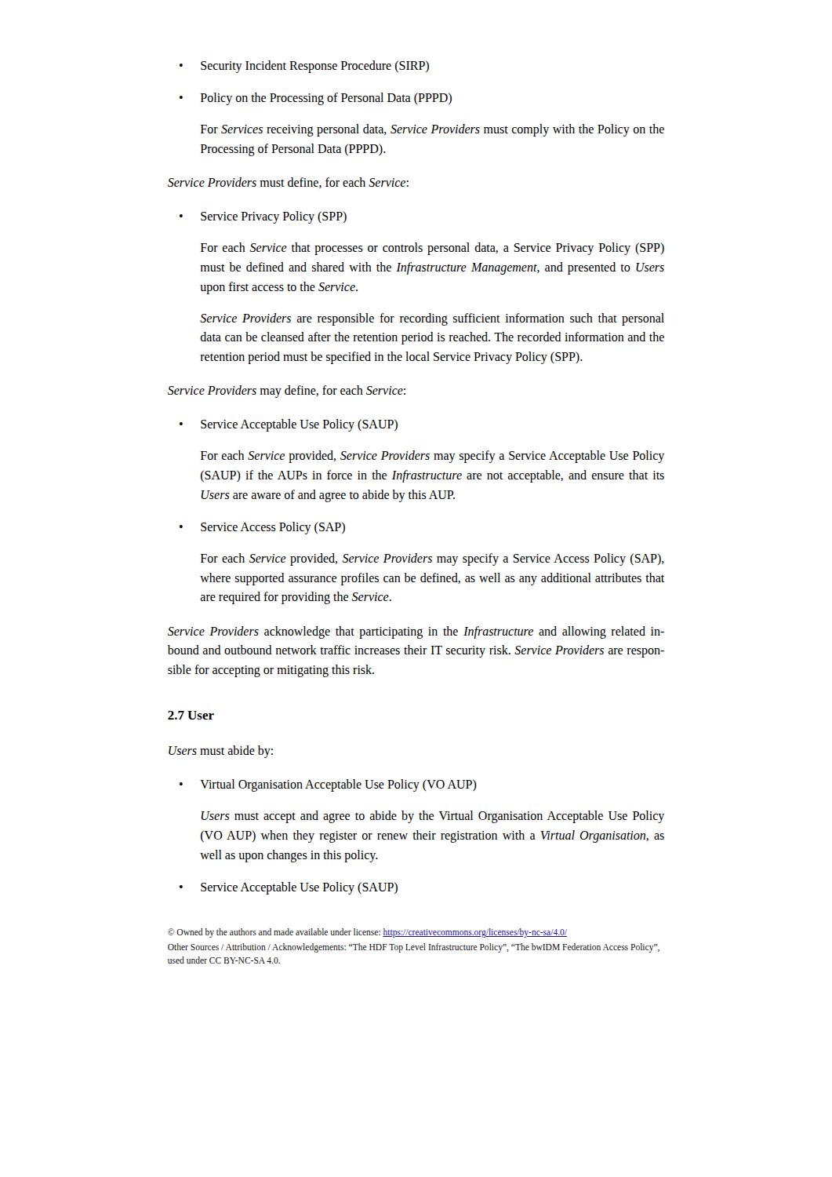•Security Incident Response Procedure (SIRP)
•Policy on the Processing of Personal Data (PPPD)
For Services receiving personal data, Service Providers must comply with the Policy on the Processing of Personal Data (PPPD).
Service Providers must define, for each Service:
•Service Privacy Policy (SPP)
For each Service that processes or controls personal data, a Service Privacy Policy (SPP) must be defined and shared with the Infrastructure Management, and presented to Users upon first access to the Service.
Service Providers are responsible for recording sufficient information such that personal data can be cleansed after the retention period is reached. The recorded information and the retention period must be specified in the local Service Privacy Policy (SPP).
Service Providers may define, for each Service:
•Service Acceptable Use Policy (SAUP)
For each Service provided, Service Providers may specify a Service Acceptable Use Policy (SAUP) if the AUPs in force in the Infrastructure are not acceptable, and ensure that its Users are aware of and agree to abide by this AUP.
•Service Access Policy (SAP)
For each Service provided, Service Providers may specify a Service Access Policy (SAP), where supported assurance profiles can be defined, as well as any additional attributes that are required for providing the Service.
Service Providers acknowledge that participating in the Infrastructure and allowing related inbound and outbound network traffic increases their IT security risk. Service Providers are responsible for accepting or mitigating this risk.
2.7 User
Users must abide by:
•Virtual Organisation Acceptable Use Policy (VO AUP)
Users must accept and agree to abide by the Virtual Organisation Acceptable Use Policy (VO AUP) when they register or renew their registration with a Virtual Organisation, as well as upon changes in this policy.
•Service Acceptable Use Policy (SAUP)
© Owned by the authors and made available under license: https://creativecommons.org/licenses/by-nc-sa/4.0/
Other Sources / Attribution / Acknowledgements: “The HDF Top Level Infrastructure Policy”, “The bwIDM Federation Access Policy”, used under CC BY-NC-SA 4.0.